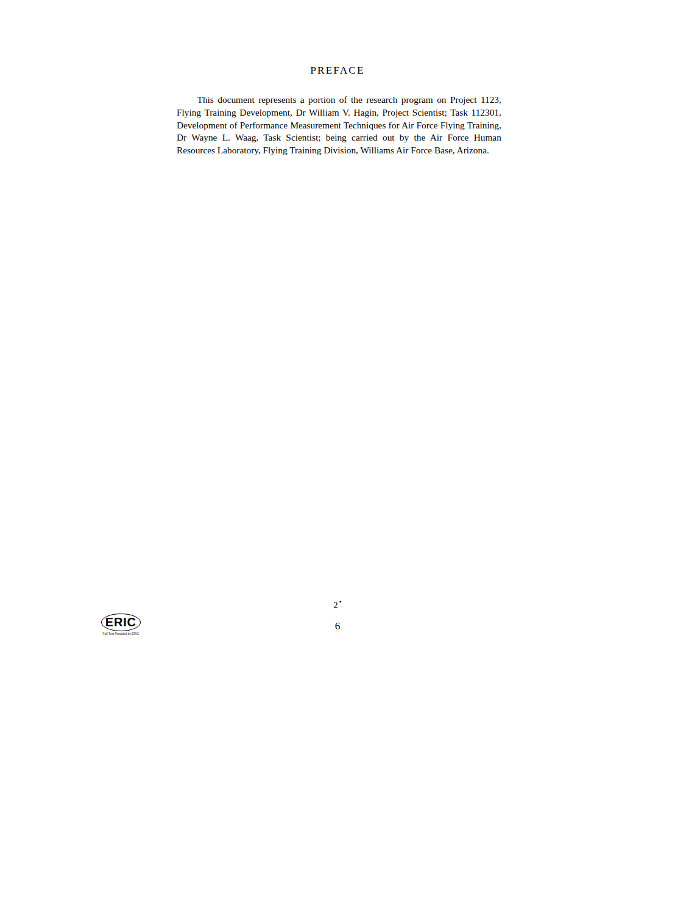PREFACE
This document represents a portion of the research program on Project 1123, Flying Training Development, Dr William V. Hagin, Project Scientist; Task 112301, Development of Performance Measurement Techniques for Air Force Flying Training, Dr Wayne L. Waag, Task Scientist; being carried out by the Air Force Human Resources Laboratory, Flying Training Division, Williams Air Force Base, Arizona.
2•
6
ERIC Full Text Provided by ERIC